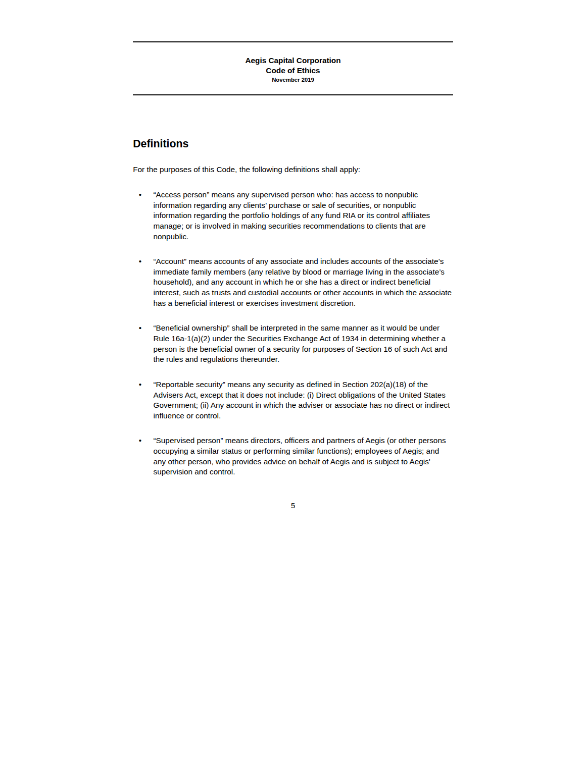Aegis Capital Corporation
Code of Ethics
November 2019
Definitions
For the purposes of this Code, the following definitions shall apply:
“Access person” means any supervised person who: has access to nonpublic information regarding any clients’ purchase or sale of securities, or nonpublic information regarding the portfolio holdings of any fund RIA or its control affiliates manage; or is involved in making securities recommendations to clients that are nonpublic.
“Account” means accounts of any associate and includes accounts of the associate’s immediate family members (any relative by blood or marriage living in the associate’s household), and any account in which he or she has a direct or indirect beneficial interest, such as trusts and custodial accounts or other accounts in which the associate has a beneficial interest or exercises investment discretion.
“Beneficial ownership” shall be interpreted in the same manner as it would be under Rule 16a-1(a)(2) under the Securities Exchange Act of 1934 in determining whether a person is the beneficial owner of a security for purposes of Section 16 of such Act and the rules and regulations thereunder.
“Reportable security” means any security as defined in Section 202(a)(18) of the Advisers Act, except that it does not include: (i) Direct obligations of the United States Government; (ii) Any account in which the adviser or associate has no direct or indirect influence or control.
“Supervised person” means directors, officers and partners of Aegis (or other persons occupying a similar status or performing similar functions); employees of Aegis; and any other person, who provides advice on behalf of Aegis and is subject to Aegis' supervision and control.
5